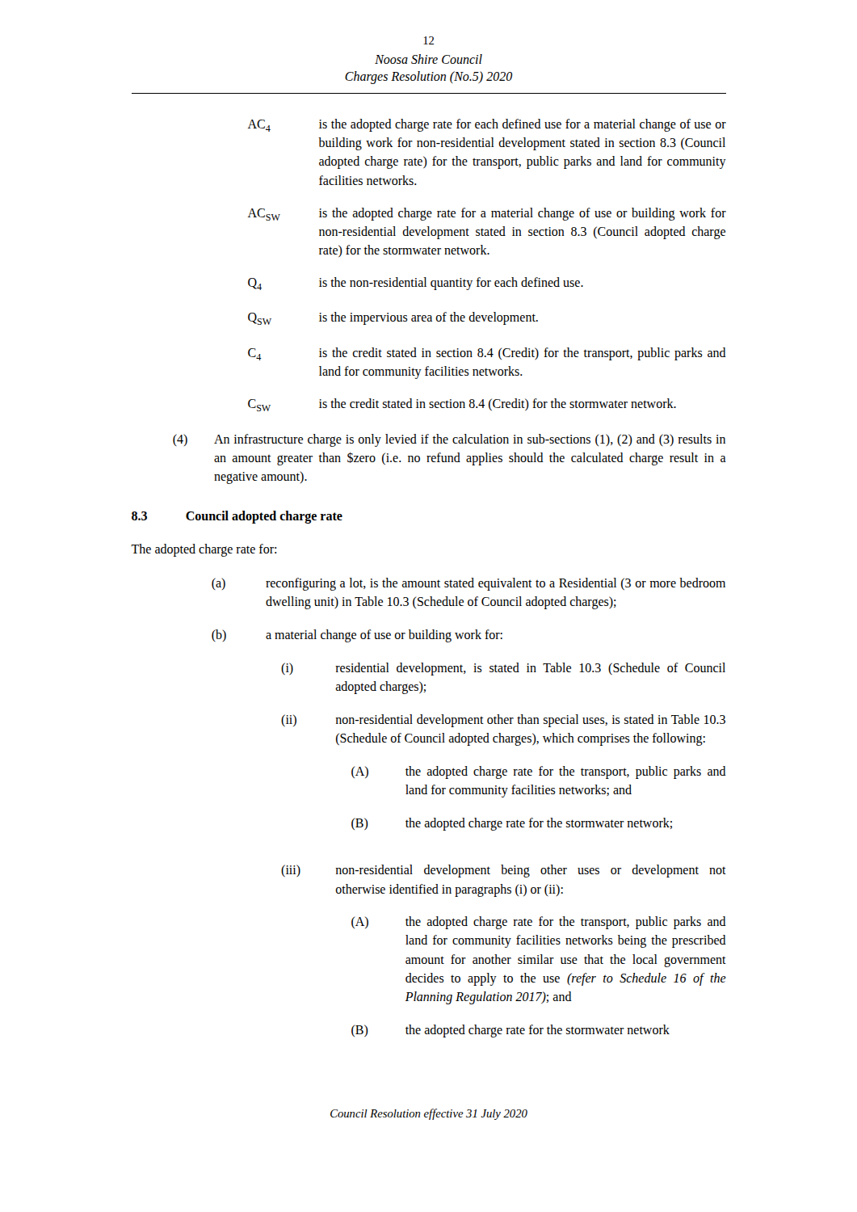12
Noosa Shire Council
Charges Resolution (No.5) 2020
AC4
is the adopted charge rate for each defined use for a material change of use or building work for non-residential development stated in section 8.3 (Council adopted charge rate) for the transport, public parks and land for community facilities networks.
ACSW
is the adopted charge rate for a material change of use or building work for non-residential development stated in section 8.3 (Council adopted charge rate) for the stormwater network.
Q4
is the non-residential quantity for each defined use.
QSW
is the impervious area of the development.
C4
is the credit stated in section 8.4 (Credit) for the transport, public parks and land for community facilities networks.
CSW
is the credit stated in section 8.4 (Credit) for the stormwater network.
(4) An infrastructure charge is only levied if the calculation in sub-sections (1), (2) and (3) results in an amount greater than $zero (i.e. no refund applies should the calculated charge result in a negative amount).
8.3 Council adopted charge rate
The adopted charge rate for:
(a)
reconfiguring a lot, is the amount stated equivalent to a Residential (3 or more bedroom dwelling unit) in Table 10.3 (Schedule of Council adopted charges);
(b)
a material change of use or building work for:
(i)
residential development, is stated in Table 10.3 (Schedule of Council adopted charges);
(ii)
non-residential development other than special uses, is stated in Table 10.3 (Schedule of Council adopted charges), which comprises the following:
(A)
the adopted charge rate for the transport, public parks and land for community facilities networks; and
(B)
the adopted charge rate for the stormwater network;
(iii)
non-residential development being other uses or development not otherwise identified in paragraphs (i) or (ii):
(A)
the adopted charge rate for the transport, public parks and land for community facilities networks being the prescribed amount for another similar use that the local government decides to apply to the use (refer to Schedule 16 of the Planning Regulation 2017); and
(B)
the adopted charge rate for the stormwater network
Council Resolution effective 31 July 2020